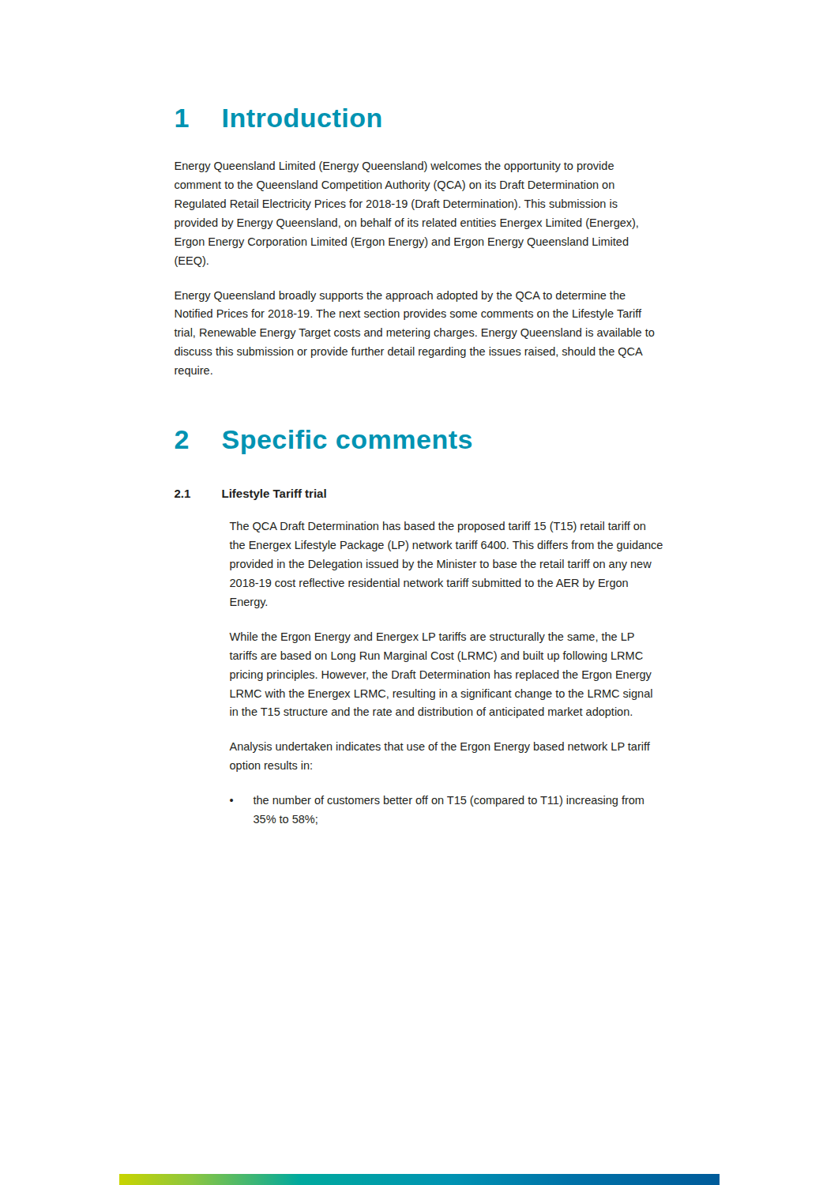1 Introduction
Energy Queensland Limited (Energy Queensland) welcomes the opportunity to provide comment to the Queensland Competition Authority (QCA) on its Draft Determination on Regulated Retail Electricity Prices for 2018-19 (Draft Determination). This submission is provided by Energy Queensland, on behalf of its related entities Energex Limited (Energex), Ergon Energy Corporation Limited (Ergon Energy) and Ergon Energy Queensland Limited (EEQ).
Energy Queensland broadly supports the approach adopted by the QCA to determine the Notified Prices for 2018-19. The next section provides some comments on the Lifestyle Tariff trial, Renewable Energy Target costs and metering charges. Energy Queensland is available to discuss this submission or provide further detail regarding the issues raised, should the QCA require.
2 Specific comments
2.1 Lifestyle Tariff trial
The QCA Draft Determination has based the proposed tariff 15 (T15) retail tariff on the Energex Lifestyle Package (LP) network tariff 6400. This differs from the guidance provided in the Delegation issued by the Minister to base the retail tariff on any new 2018-19 cost reflective residential network tariff submitted to the AER by Ergon Energy.
While the Ergon Energy and Energex LP tariffs are structurally the same, the LP tariffs are based on Long Run Marginal Cost (LRMC) and built up following LRMC pricing principles. However, the Draft Determination has replaced the Ergon Energy LRMC with the Energex LRMC, resulting in a significant change to the LRMC signal in the T15 structure and the rate and distribution of anticipated market adoption.
Analysis undertaken indicates that use of the Ergon Energy based network LP tariff option results in:
the number of customers better off on T15 (compared to T11) increasing from 35% to 58%;